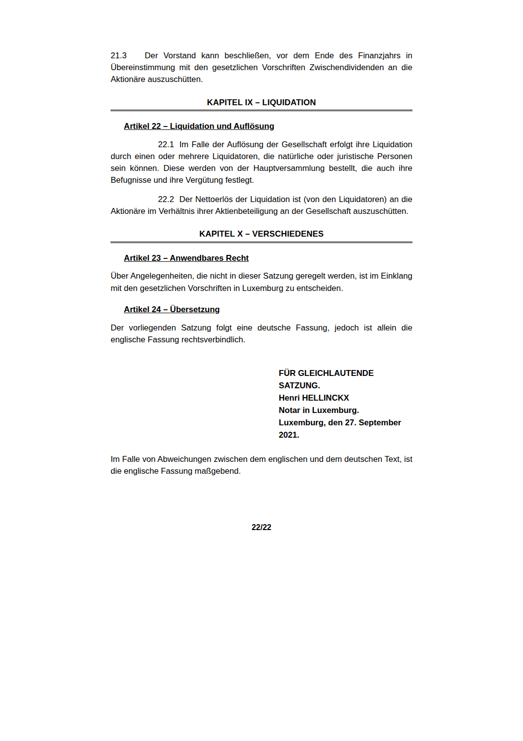21.3 Der Vorstand kann beschließen, vor dem Ende des Finanzjahrs in Übereinstimmung mit den gesetzlichen Vorschriften Zwischendividenden an die Aktionäre auszuschütten.
KAPITEL IX – LIQUIDATION
Artikel 22 – Liquidation und Auflösung
22.1 Im Falle der Auflösung der Gesellschaft erfolgt ihre Liquidation durch einen oder mehrere Liquidatoren, die natürliche oder juristische Personen sein können. Diese werden von der Hauptversammlung bestellt, die auch ihre Befugnisse und ihre Vergütung festlegt.
22.2 Der Nettoerlös der Liquidation ist (von den Liquidatoren) an die Aktionäre im Verhältnis ihrer Aktienbeteiligung an der Gesellschaft auszuschütten.
KAPITEL X – VERSCHIEDENES
Artikel 23 – Anwendbares Recht
Über Angelegenheiten, die nicht in dieser Satzung geregelt werden, ist im Einklang mit den gesetzlichen Vorschriften in Luxemburg zu entscheiden.
Artikel 24 – Übersetzung
Der vorliegenden Satzung folgt eine deutsche Fassung, jedoch ist allein die englische Fassung rechtsverbindlich.
FÜR GLEICHLAUTENDE SATZUNG.
Henri HELLINCKX
Notar in Luxemburg.
Luxemburg, den 27. September 2021.
Im Falle von Abweichungen zwischen dem englischen und dem deutschen Text, ist die englische Fassung maßgebend.
22/22